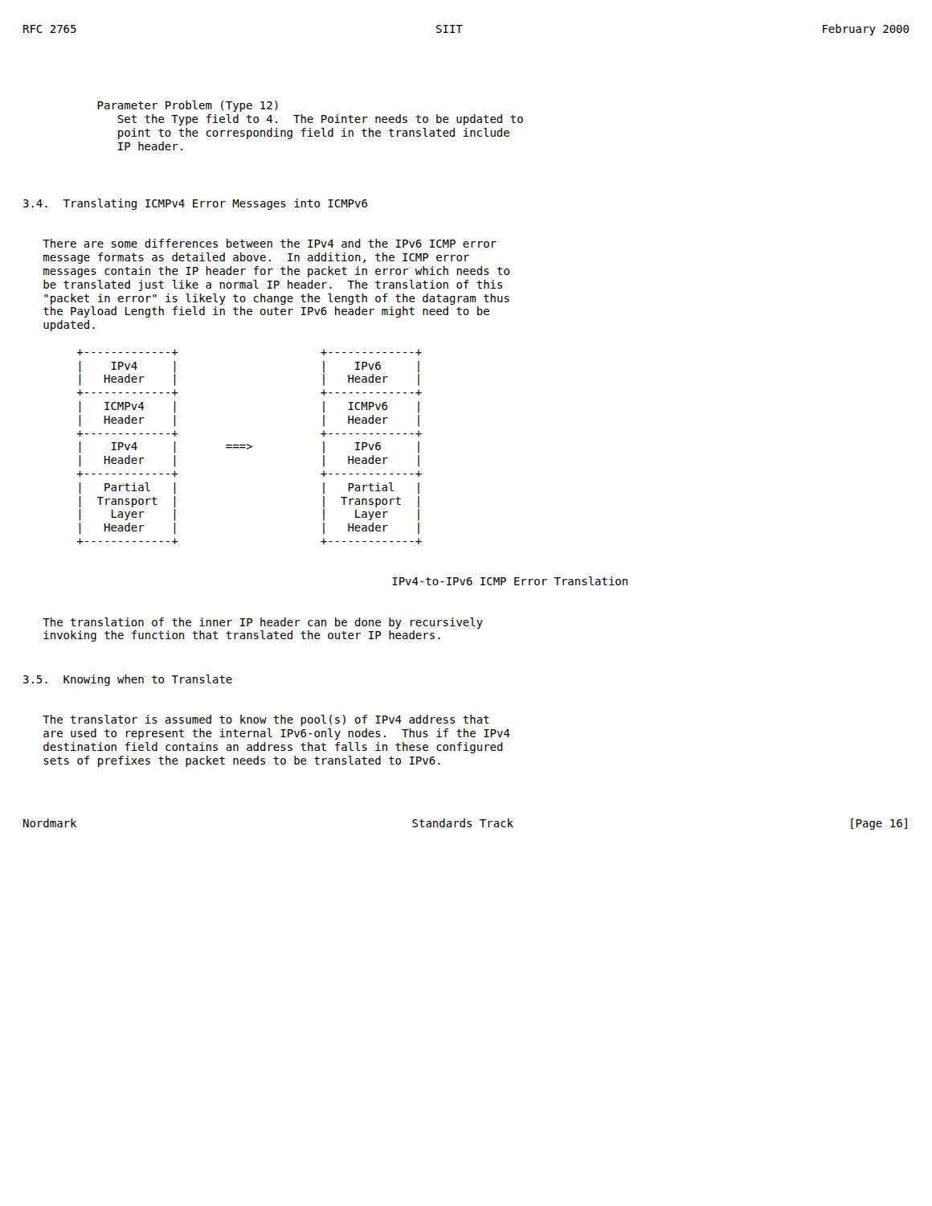RFC 2765 SIIT February 2000
Parameter Problem (Type 12) Set the Type field to 4. The Pointer needs to be updated to point to the corresponding field in the translated include IP header.
3.4. Translating ICMPv4 Error Messages into ICMPv6
There are some differences between the IPv4 and the IPv6 ICMP error message formats as detailed above. In addition, the ICMP error messages contain the IP header for the packet in error which needs to be translated just like a normal IP header. The translation of this "packet in error" is likely to change the length of the datagram thus the Payload Length field in the outer IPv6 header might need to be updated.
+-------------+ +-------------+ | IPv4 | | IPv6 | | Header | | Header | +-------------+ +-------------+ | ICMPv4 | | ICMPv6 | | Header | | Header | +-------------+ +-------------+ | IPv4 | ===> | IPv6 | | Header | | Header | +-------------+ +-------------+ | Partial | | Partial | | Transport | | Transport | | Layer | | Layer | | Header | | Header | +-------------+ +-------------+
IPv4-to-IPv6 ICMP Error Translation
The translation of the inner IP header can be done by recursively invoking the function that translated the outer IP headers.
3.5. Knowing when to Translate
The translator is assumed to know the pool(s) of IPv4 address that are used to represent the internal IPv6-only nodes. Thus if the IPv4 destination field contains an address that falls in these configured sets of prefixes the packet needs to be translated to IPv6.
Nordmark Standards Track [Page 16]